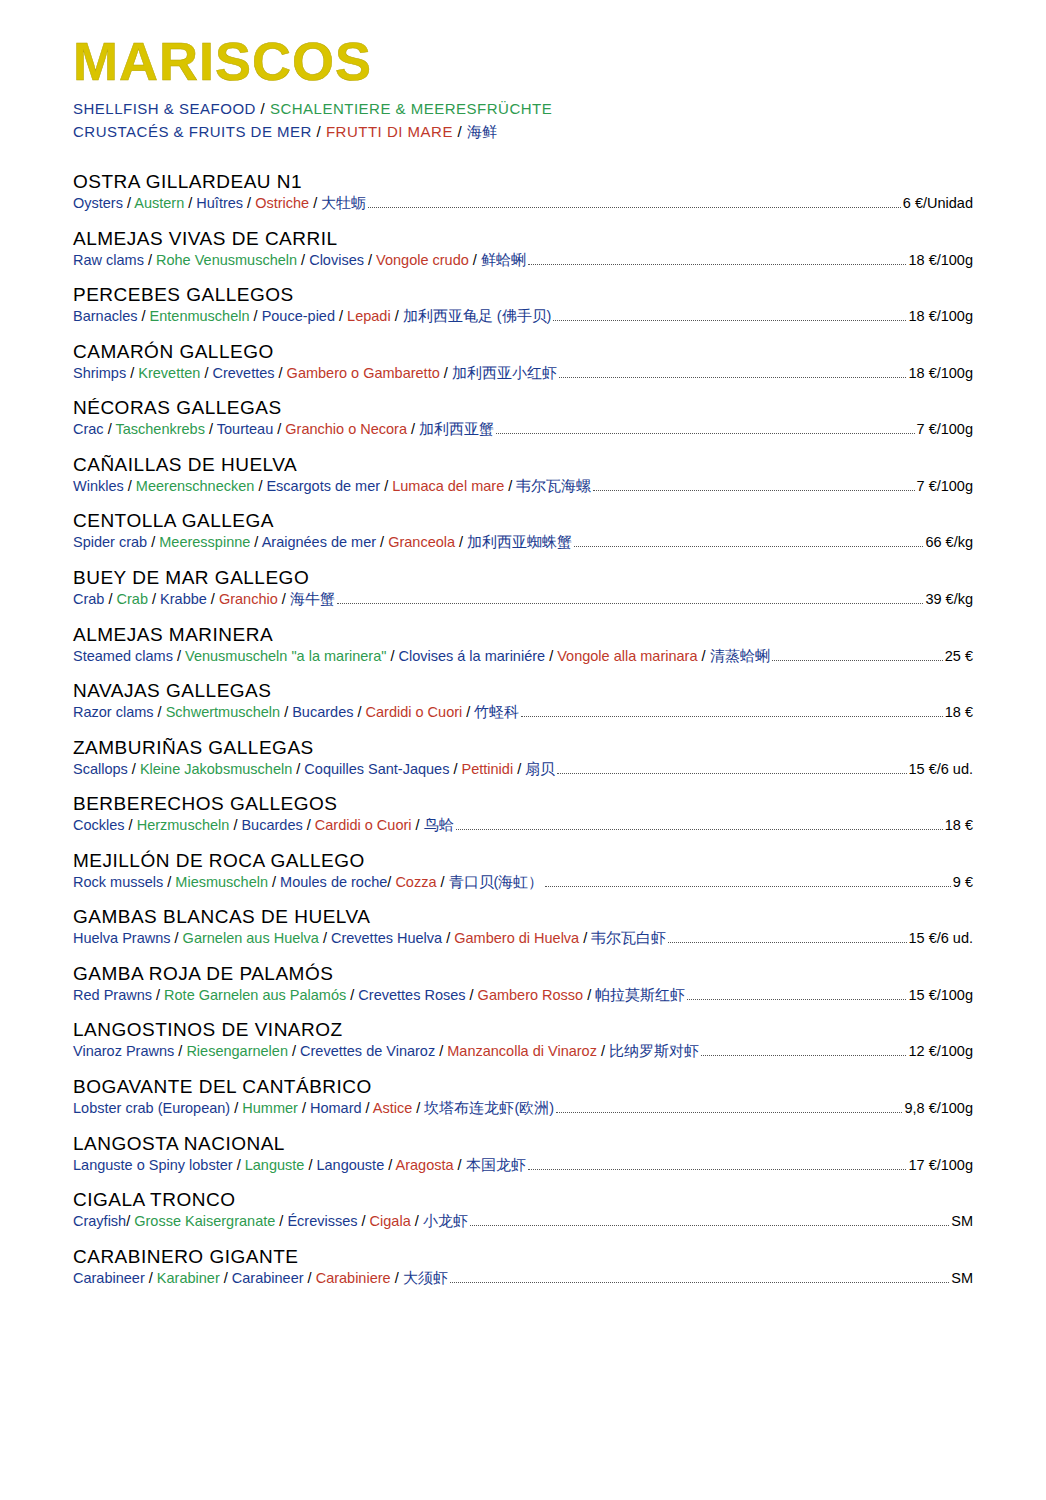Mariscos
SHELLFISH & SEAFOOD / SCHALENTIERE & MEERESFRÜCHTE
CRUSTACÉS & FRUITS DE MER / FRUTTI DI MARE / 海鲜
Ostra Gillardeau N1
Oysters / Austern / Huîtres / Ostriche / 大牡蛎 6 €/Unidad
Almejas vivas de Carril
Raw clams / Rohe Venusmuscheln / Clovises / Vongole crudo / 鲜蛤蜊 18 €/100g
Percebes Gallegos
Barnacles / Entenmuscheln / Pouce-pied / Lepadi / 加利西亚龟足 (佛手贝) 18 €/100g
Camarón Gallego
Shrimps / Krevetten / Crevettes / Gambero o Gambaretto / 加利西亚小红虾 18 €/100g
Nécoras Gallegas
Crac / Taschenkrebs / Tourteau / Granchio o Necora / 加利西亚蟹 7 €/100g
Cañaillas de Huelva
Winkles / Meerenschnecken / Escargots de mer / Lumaca del mare / 韦尔瓦海螺 7 €/100g
Centolla Gallega
Spider crab / Meeresspinne / Araignées de mer / Granceola / 加利西亚蜘蛛蟹 66 €/kg
Buey de mar Gallego
Crab / Crab / Krabbe / Granchio / 海牛蟹 39 €/kg
Almejas marinera
Steamed clams / Venusmuscheln "a la marinera" / Clovises á la mariniére / Vongole alla marinara / 清蒸蛤蜊 25 €
Navajas Gallegas
Razor clams / Schwertmuscheln / Bucardes / Cardidi o Cuori / 竹蛏科 18 €
Zamburiñas Gallegas
Scallops / Kleine Jakobsmuscheln / Coquilles Sant-Jaques / Pettinidi / 扇贝 15 €/6 ud.
Berberechos Gallegos
Cockles / Herzmuscheln / Bucardes / Cardidi o Cuori / 鸟蛤 18 €
Mejillón de roca Gallego
Rock mussels / Miesmuscheln / Moules de roche/ Cozza / 青口贝(海虹） 9 €
Gambas blancas de Huelva
Huelva Prawns / Garnelen aus Huelva / Crevettes Huelva / Gambero di Huelva / 韦尔瓦白虾 15 €/6 ud.
Gamba roja de Palamós
Red Prawns / Rote Garnelen aus Palamós / Crevettes Roses / Gambero Rosso / 帕拉莫斯红虾 15 €/100g
Langostinos de Vinaroz
Vinaroz Prawns / Riesengarnelen / Crevettes de Vinaroz / Manzancolla di Vinaroz / 比纳罗斯对虾 12 €/100g
Bogavante del Cantábrico
Lobster crab (European) / Hummer / Homard / Astice / 坎塔布连龙虾(欧洲) 9,8 €/100g
Langosta nacional
Languste o Spiny lobster / Languste / Langouste / Aragosta / 本国龙虾 17 €/100g
Cigala tronco
Crayfish/ Grosse Kaisergranate / Écrevisses / Cigala / 小龙虾 SM
Carabinero gigante
Carabineer / Karabiner / Carabineer / Carabiniere / 大须虾 SM